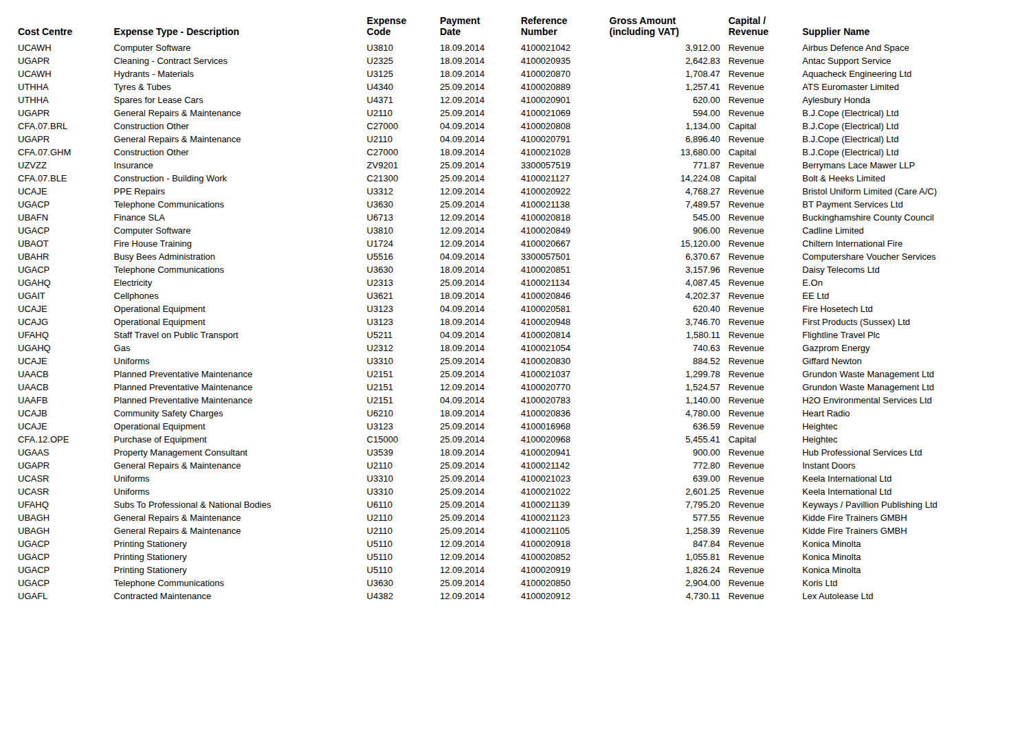| Cost Centre | Expense Type - Description | Expense Code | Payment Date | Reference Number | Gross Amount (including VAT) | Capital / Revenue | Supplier Name |
| --- | --- | --- | --- | --- | --- | --- | --- |
| UCAWH | Computer Software | U3810 | 18.09.2014 | 4100021042 | 3,912.00 | Revenue | Airbus Defence And Space |
| UGAPR | Cleaning - Contract Services | U2325 | 18.09.2014 | 4100020935 | 2,642.83 | Revenue | Antac Support Service |
| UCAWH | Hydrants - Materials | U3125 | 18.09.2014 | 4100020870 | 1,708.47 | Revenue | Aquacheck Engineering Ltd |
| UTHHA | Tyres & Tubes | U4340 | 25.09.2014 | 4100020889 | 1,257.41 | Revenue | ATS Euromaster Limited |
| UTHHA | Spares for Lease Cars | U4371 | 12.09.2014 | 4100020901 | 620.00 | Revenue | Aylesbury Honda |
| UGAPR | General Repairs & Maintenance | U2110 | 25.09.2014 | 4100021069 | 594.00 | Revenue | B.J.Cope (Electrical) Ltd |
| CFA.07.BRL | Construction Other | C27000 | 04.09.2014 | 4100020808 | 1,134.00 | Capital | B.J.Cope (Electrical) Ltd |
| UGAPR | General Repairs & Maintenance | U2110 | 04.09.2014 | 4100020791 | 6,896.40 | Revenue | B.J.Cope (Electrical) Ltd |
| CFA.07.GHM | Construction Other | C27000 | 18.09.2014 | 4100021028 | 13,680.00 | Capital | B.J.Cope (Electrical) Ltd |
| UZVZZ | Insurance | ZV9201 | 25.09.2014 | 3300057519 | 771.87 | Revenue | Berrymans Lace Mawer LLP |
| CFA.07.BLE | Construction - Building Work | C21300 | 25.09.2014 | 4100021127 | 14,224.08 | Capital | Bolt & Heeks Limited |
| UCAJE | PPE Repairs | U3312 | 12.09.2014 | 4100020922 | 4,768.27 | Revenue | Bristol Uniform Limited (Care A/C) |
| UGACP | Telephone Communications | U3630 | 25.09.2014 | 4100021138 | 7,489.57 | Revenue | BT Payment Services Ltd |
| UBAFN | Finance SLA | U6713 | 12.09.2014 | 4100020818 | 545.00 | Revenue | Buckinghamshire County Council |
| UGACP | Computer Software | U3810 | 12.09.2014 | 4100020849 | 906.00 | Revenue | Cadline Limited |
| UBAOT | Fire House Training | U1724 | 12.09.2014 | 4100020667 | 15,120.00 | Revenue | Chiltern International Fire |
| UBAHR | Busy Bees Administration | U5516 | 04.09.2014 | 3300057501 | 6,370.67 | Revenue | Computershare Voucher Services |
| UGACP | Telephone Communications | U3630 | 18.09.2014 | 4100020851 | 3,157.96 | Revenue | Daisy Telecoms Ltd |
| UGAHQ | Electricity | U2313 | 25.09.2014 | 4100021134 | 4,087.45 | Revenue | E.On |
| UGAIT | Cellphones | U3621 | 18.09.2014 | 4100020846 | 4,202.37 | Revenue | EE Ltd |
| UCAJE | Operational Equipment | U3123 | 04.09.2014 | 4100020581 | 620.40 | Revenue | Fire Hosetech Ltd |
| UCAJG | Operational Equipment | U3123 | 18.09.2014 | 4100020948 | 3,746.70 | Revenue | First Products (Sussex) Ltd |
| UFAHQ | Staff Travel on Public Transport | U5211 | 04.09.2014 | 4100020814 | 1,580.11 | Revenue | Flightline Travel Plc |
| UGAHQ | Gas | U2312 | 18.09.2014 | 4100021054 | 740.63 | Revenue | Gazprom Energy |
| UCAJE | Uniforms | U3310 | 25.09.2014 | 4100020830 | 884.52 | Revenue | Giffard Newton |
| UAACB | Planned Preventative Maintenance | U2151 | 25.09.2014 | 4100021037 | 1,299.78 | Revenue | Grundon Waste Management Ltd |
| UAACB | Planned Preventative Maintenance | U2151 | 12.09.2014 | 4100020770 | 1,524.57 | Revenue | Grundon Waste Management Ltd |
| UAAFB | Planned Preventative Maintenance | U2151 | 04.09.2014 | 4100020783 | 1,140.00 | Revenue | H2O Environmental Services Ltd |
| UCAJB | Community Safety Charges | U6210 | 18.09.2014 | 4100020836 | 4,780.00 | Revenue | Heart Radio |
| UCAJE | Operational Equipment | U3123 | 25.09.2014 | 4100016968 | 636.59 | Revenue | Heightec |
| CFA.12.OPE | Purchase of Equipment | C15000 | 25.09.2014 | 4100020968 | 5,455.41 | Capital | Heightec |
| UGAAS | Property Management Consultant | U3539 | 18.09.2014 | 4100020941 | 900.00 | Revenue | Hub Professional Services Ltd |
| UGAPR | General Repairs & Maintenance | U2110 | 25.09.2014 | 4100021142 | 772.80 | Revenue | Instant Doors |
| UCASR | Uniforms | U3310 | 25.09.2014 | 4100021023 | 639.00 | Revenue | Keela International Ltd |
| UCASR | Uniforms | U3310 | 25.09.2014 | 4100021022 | 2,601.25 | Revenue | Keela International Ltd |
| UFAHQ | Subs To Professional & National Bodies | U6110 | 25.09.2014 | 4100021139 | 7,795.20 | Revenue | Keyways / Pavillion Publishing Ltd |
| UBAGH | General Repairs & Maintenance | U2110 | 25.09.2014 | 4100021123 | 577.55 | Revenue | Kidde Fire Trainers GMBH |
| UBAGH | General Repairs & Maintenance | U2110 | 25.09.2014 | 4100021105 | 1,258.39 | Revenue | Kidde Fire Trainers GMBH |
| UGACP | Printing Stationery | U5110 | 12.09.2014 | 4100020918 | 847.84 | Revenue | Konica Minolta |
| UGACP | Printing Stationery | U5110 | 12.09.2014 | 4100020852 | 1,055.81 | Revenue | Konica Minolta |
| UGACP | Printing Stationery | U5110 | 12.09.2014 | 4100020919 | 1,826.24 | Revenue | Konica Minolta |
| UGACP | Telephone Communications | U3630 | 25.09.2014 | 4100020850 | 2,904.00 | Revenue | Koris Ltd |
| UGAFL | Contracted Maintenance | U4382 | 12.09.2014 | 4100020912 | 4,730.11 | Revenue | Lex Autolease Ltd |